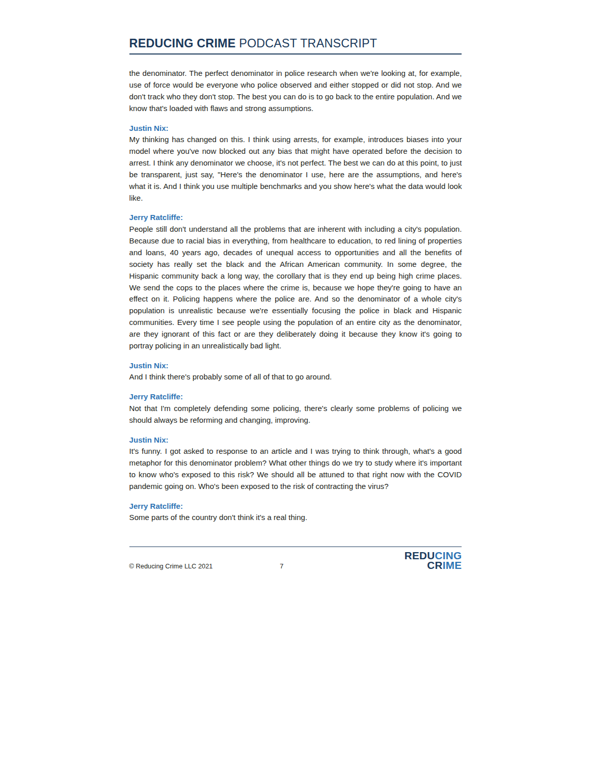Reducing Crime Podcast Transcript
the denominator. The perfect denominator in police research when we're looking at, for example, use of force would be everyone who police observed and either stopped or did not stop. And we don't track who they don't stop. The best you can do is to go back to the entire population. And we know that's loaded with flaws and strong assumptions.
Justin Nix:
My thinking has changed on this. I think using arrests, for example, introduces biases into your model where you've now blocked out any bias that might have operated before the decision to arrest. I think any denominator we choose, it's not perfect. The best we can do at this point, to just be transparent, just say, "Here's the denominator I use, here are the assumptions, and here's what it is. And I think you use multiple benchmarks and you show here's what the data would look like.
Jerry Ratcliffe:
People still don't understand all the problems that are inherent with including a city's population. Because due to racial bias in everything, from healthcare to education, to red lining of properties and loans, 40 years ago, decades of unequal access to opportunities and all the benefits of society has really set the black and the African American community. In some degree, the Hispanic community back a long way, the corollary that is they end up being high crime places. We send the cops to the places where the crime is, because we hope they're going to have an effect on it. Policing happens where the police are. And so the denominator of a whole city's population is unrealistic because we're essentially focusing the police in black and Hispanic communities. Every time I see people using the population of an entire city as the denominator, are they ignorant of this fact or are they deliberately doing it because they know it's going to portray policing in an unrealistically bad light.
Justin Nix:
And I think there's probably some of all of that to go around.
Jerry Ratcliffe:
Not that I'm completely defending some policing, there's clearly some problems of policing we should always be reforming and changing, improving.
Justin Nix:
It's funny. I got asked to response to an article and I was trying to think through, what's a good metaphor for this denominator problem? What other things do we try to study where it's important to know who's exposed to this risk? We should all be attuned to that right now with the COVID pandemic going on. Who's been exposed to the risk of contracting the virus?
Jerry Ratcliffe:
Some parts of the country don't think it's a real thing.
© Reducing Crime LLC 2021
7
REDUCING CRIME